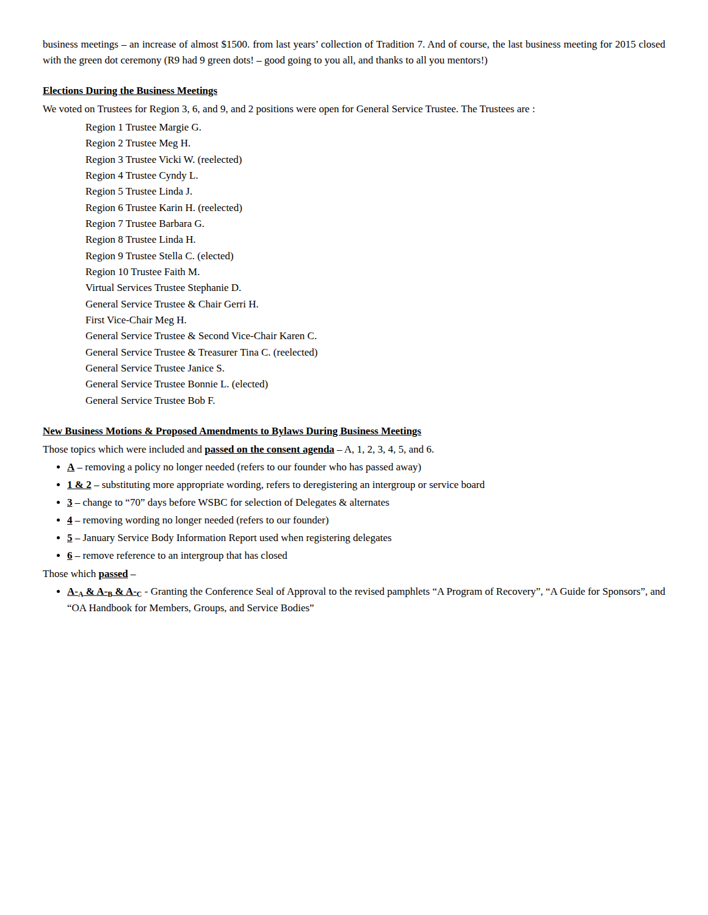business meetings – an increase of almost $1500. from last years’ collection of Tradition 7. And of course, the last business meeting for 2015 closed with the green dot ceremony (R9 had 9 green dots! – good going to you all, and thanks to all you mentors!)
Elections During the Business Meetings
We voted on Trustees for Region 3, 6, and 9, and 2 positions were open for General Service Trustee. The Trustees are :
Region 1 Trustee Margie G.
Region 2 Trustee Meg H.
Region 3 Trustee Vicki W. (reelected)
Region 4 Trustee Cyndy L.
Region 5 Trustee Linda J.
Region 6 Trustee Karin H. (reelected)
Region 7 Trustee Barbara G.
Region 8 Trustee Linda H.
Region 9 Trustee Stella C. (elected)
Region 10 Trustee Faith M.
Virtual Services Trustee Stephanie D.
General Service Trustee & Chair Gerri H.
First Vice-Chair Meg H.
General Service Trustee & Second Vice-Chair Karen C.
General Service Trustee & Treasurer Tina C. (reelected)
General Service Trustee Janice S.
General Service Trustee Bonnie L. (elected)
General Service Trustee Bob F.
New Business Motions & Proposed Amendments to Bylaws During Business Meetings
Those topics which were included and passed on the consent agenda – A, 1, 2, 3, 4, 5, and 6.
A – removing a policy no longer needed (refers to our founder who has passed away)
1 & 2 – substituting more appropriate wording, refers to deregistering an intergroup or service board
3 – change to “70” days before WSBC for selection of Delegates & alternates
4 – removing wording no longer needed (refers to our founder)
5 – January Service Body Information Report used when registering delegates
6 – remove reference to an intergroup that has closed
Those which passed –
A-A & A-B & A-C - Granting the Conference Seal of Approval to the revised pamphlets “A Program of Recovery”, “A Guide for Sponsors”, and “OA Handbook for Members, Groups, and Service Bodies”